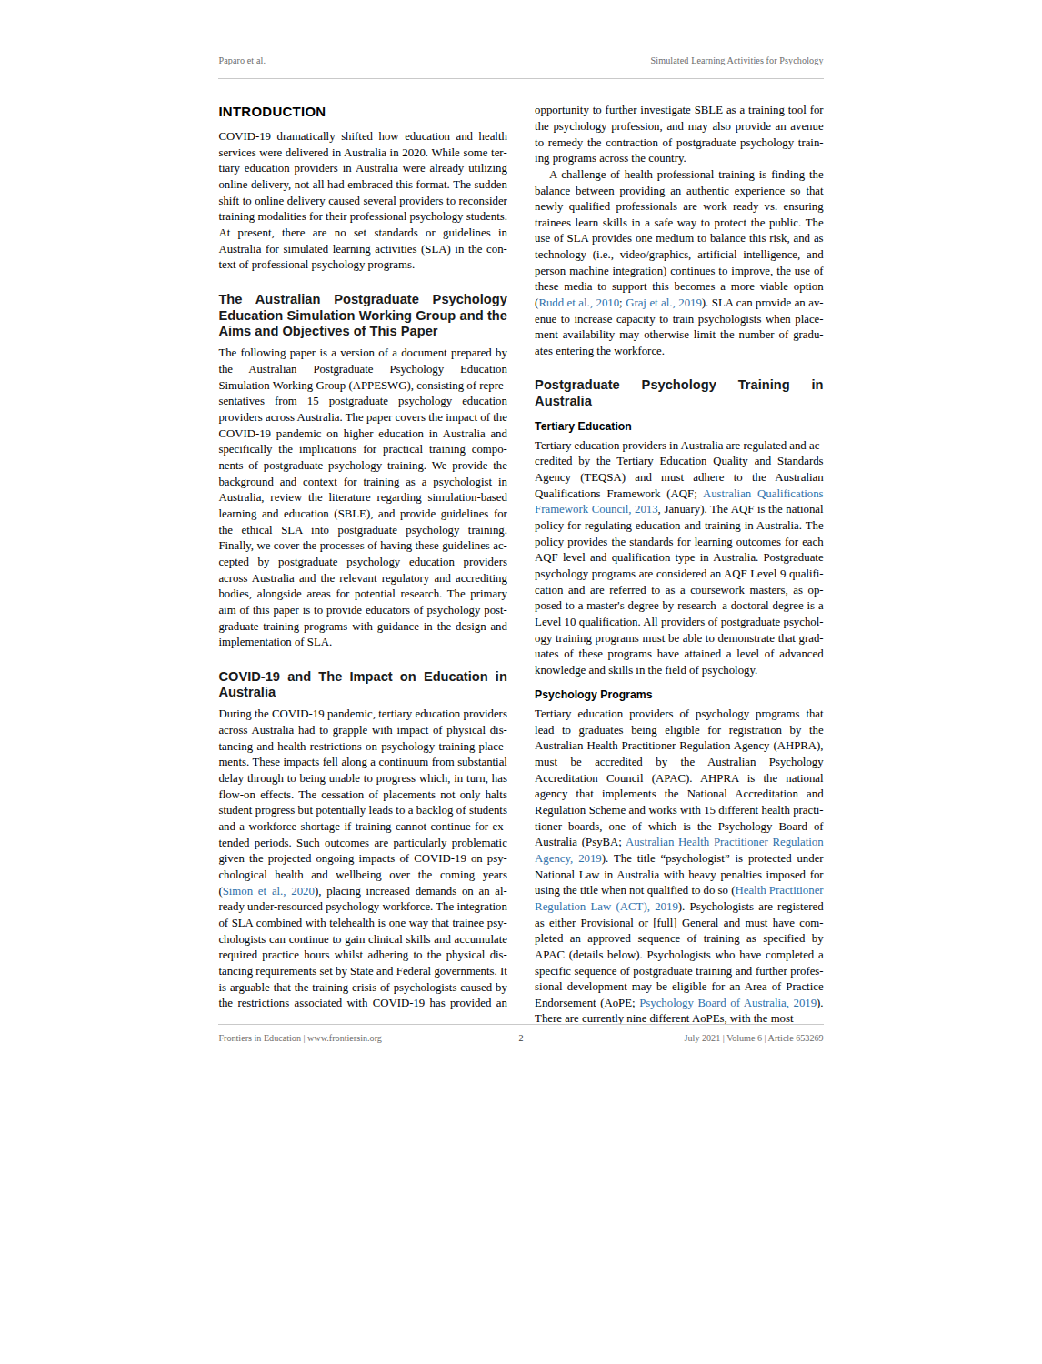Paparo et al. Simulated Learning Activities for Psychology
INTRODUCTION
COVID-19 dramatically shifted how education and health services were delivered in Australia in 2020. While some tertiary education providers in Australia were already utilizing online delivery, not all had embraced this format. The sudden shift to online delivery caused several providers to reconsider training modalities for their professional psychology students. At present, there are no set standards or guidelines in Australia for simulated learning activities (SLA) in the context of professional psychology programs.
The Australian Postgraduate Psychology Education Simulation Working Group and the Aims and Objectives of This Paper
The following paper is a version of a document prepared by the Australian Postgraduate Psychology Education Simulation Working Group (APPESWG), consisting of representatives from 15 postgraduate psychology education providers across Australia. The paper covers the impact of the COVID-19 pandemic on higher education in Australia and specifically the implications for practical training components of postgraduate psychology training. We provide the background and context for training as a psychologist in Australia, review the literature regarding simulation-based learning and education (SBLE), and provide guidelines for the ethical SLA into postgraduate psychology training. Finally, we cover the processes of having these guidelines accepted by postgraduate psychology education providers across Australia and the relevant regulatory and accrediting bodies, alongside areas for potential research. The primary aim of this paper is to provide educators of psychology postgraduate training programs with guidance in the design and implementation of SLA.
COVID-19 and The Impact on Education in Australia
During the COVID-19 pandemic, tertiary education providers across Australia had to grapple with impact of physical distancing and health restrictions on psychology training placements. These impacts fell along a continuum from substantial delay through to being unable to progress which, in turn, has flow-on effects. The cessation of placements not only halts student progress but potentially leads to a backlog of students and a workforce shortage if training cannot continue for extended periods. Such outcomes are particularly problematic given the projected ongoing impacts of COVID-19 on psychological health and wellbeing over the coming years (Simon et al., 2020), placing increased demands on an already under-resourced psychology workforce. The integration of SLA combined with telehealth is one way that trainee psychologists can continue to gain clinical skills and accumulate required practice hours whilst adhering to the physical distancing requirements set by State and Federal governments. It is arguable that the training crisis of psychologists caused by the restrictions associated with COVID-19 has provided an opportunity to further investigate SBLE as a training tool for the psychology profession, and may also provide an avenue to remedy the contraction of postgraduate psychology training programs across the country.
A challenge of health professional training is finding the balance between providing an authentic experience so that newly qualified professionals are work ready vs. ensuring trainees learn skills in a safe way to protect the public. The use of SLA provides one medium to balance this risk, and as technology (i.e., video/graphics, artificial intelligence, and person machine integration) continues to improve, the use of these media to support this becomes a more viable option (Rudd et al., 2010; Graj et al., 2019). SLA can provide an avenue to increase capacity to train psychologists when placement availability may otherwise limit the number of graduates entering the workforce.
Postgraduate Psychology Training in Australia
Tertiary Education
Tertiary education providers in Australia are regulated and accredited by the Tertiary Education Quality and Standards Agency (TEQSA) and must adhere to the Australian Qualifications Framework (AQF; Australian Qualifications Framework Council, 2013, January). The AQF is the national policy for regulating education and training in Australia. The policy provides the standards for learning outcomes for each AQF level and qualification type in Australia. Postgraduate psychology programs are considered an AQF Level 9 qualification and are referred to as a coursework masters, as opposed to a master's degree by research–a doctoral degree is a Level 10 qualification. All providers of postgraduate psychology training programs must be able to demonstrate that graduates of these programs have attained a level of advanced knowledge and skills in the field of psychology.
Psychology Programs
Tertiary education providers of psychology programs that lead to graduates being eligible for registration by the Australian Health Practitioner Regulation Agency (AHPRA), must be accredited by the Australian Psychology Accreditation Council (APAC). AHPRA is the national agency that implements the National Accreditation and Regulation Scheme and works with 15 different health practitioner boards, one of which is the Psychology Board of Australia (PsyBA; Australian Health Practitioner Regulation Agency, 2019). The title “psychologist” is protected under National Law in Australia with heavy penalties imposed for using the title when not qualified to do so (Health Practitioner Regulation Law (ACT), 2019). Psychologists are registered as either Provisional or [full] General and must have completed an approved sequence of training as specified by APAC (details below). Psychologists who have completed a specific sequence of postgraduate training and further professional development may be eligible for an Area of Practice Endorsement (AoPE; Psychology Board of Australia, 2019). There are currently nine different AoPEs, with the most
Frontiers in Education | www.frontiersin.org 2 July 2021 | Volume 6 | Article 653269